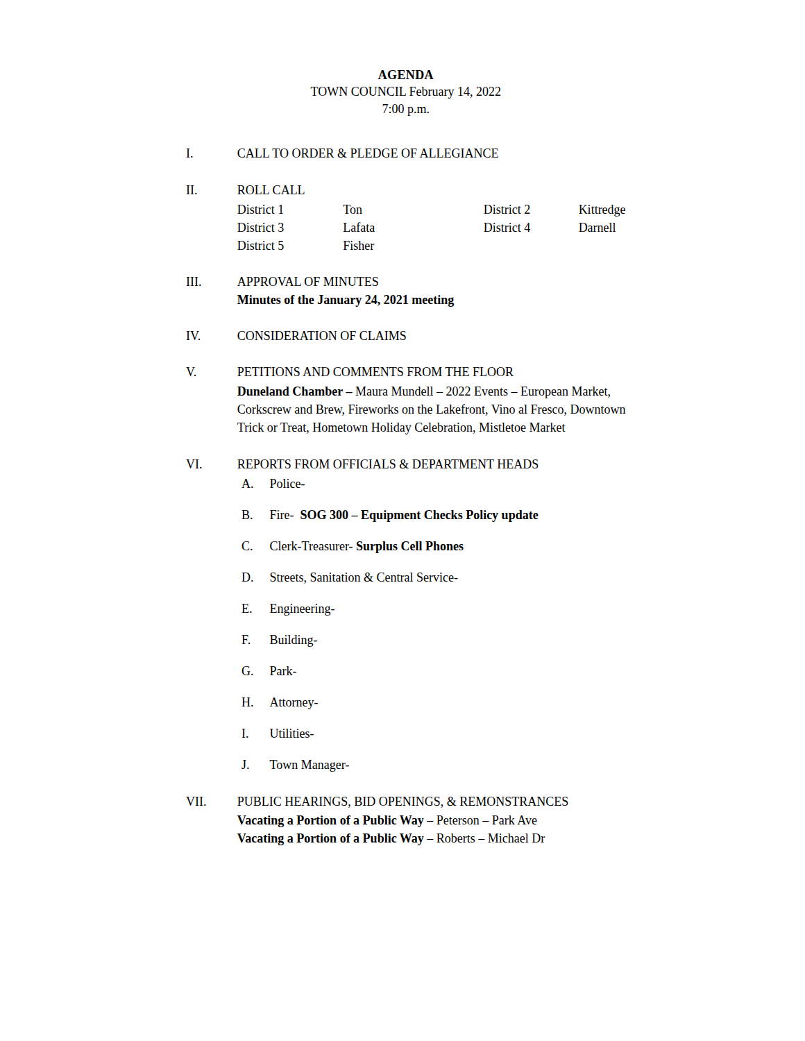AGENDA
TOWN COUNCIL February 14, 2022
7:00 p.m.
I. Call to Order & Pledge of Allegiance
II. Roll Call
| District 1 | Ton | District 2 | Kittredge |
| District 3 | Lafata | District 4 | Darnell |
| District 5 | Fisher | | |
III. Approval of Minutes
Minutes of the January 24, 2021 meeting
IV. Consideration of Claims
V. Petitions and Comments from the Floor
Duneland Chamber – Maura Mundell – 2022 Events – European Market, Corkscrew and Brew, Fireworks on the Lakefront, Vino al Fresco, Downtown Trick or Treat, Hometown Holiday Celebration, Mistletoe Market
VI. Reports from Officials & Department Heads
A. Police-
B. Fire- SOG 300 – Equipment Checks Policy update
C. Clerk-Treasurer- Surplus Cell Phones
D. Streets, Sanitation & Central Service-
E. Engineering-
F. Building-
G. Park-
H. Attorney-
I. Utilities-
J. Town Manager-
VII. Public Hearings, Bid Openings, & Remonstrances
Vacating a Portion of a Public Way – Peterson – Park Ave
Vacating a Portion of a Public Way – Roberts – Michael Dr